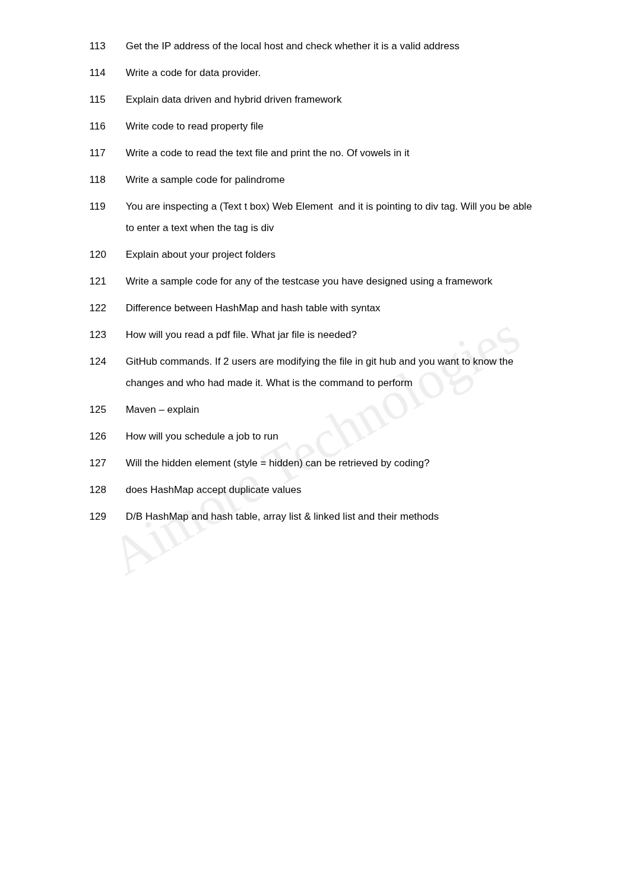Aimore Technologies
Get the IP address of the local host and check whether it is a valid address
Write a code for data provider.
Explain data driven and hybrid driven framework
Write code to read property file
Write a code to read the text file and print the no. Of vowels in it
Write a sample code for palindrome
You are inspecting a (Text t box) Web Element and it is pointing to div tag. Will you be able to enter a text when the tag is div
Explain about your project folders
Write a sample code for any of the testcase you have designed using a framework
Difference between HashMap and hash table with syntax
How will you read a pdf file. What jar file is needed?
GitHub commands. If 2 users are modifying the file in git hub and you want to know the changes and who had made it. What is the command to perform
Maven – explain
How will you schedule a job to run
Will the hidden element (style = hidden) can be retrieved by coding?
does HashMap accept duplicate values
D/B HashMap and hash table, array list & linked list and their methods